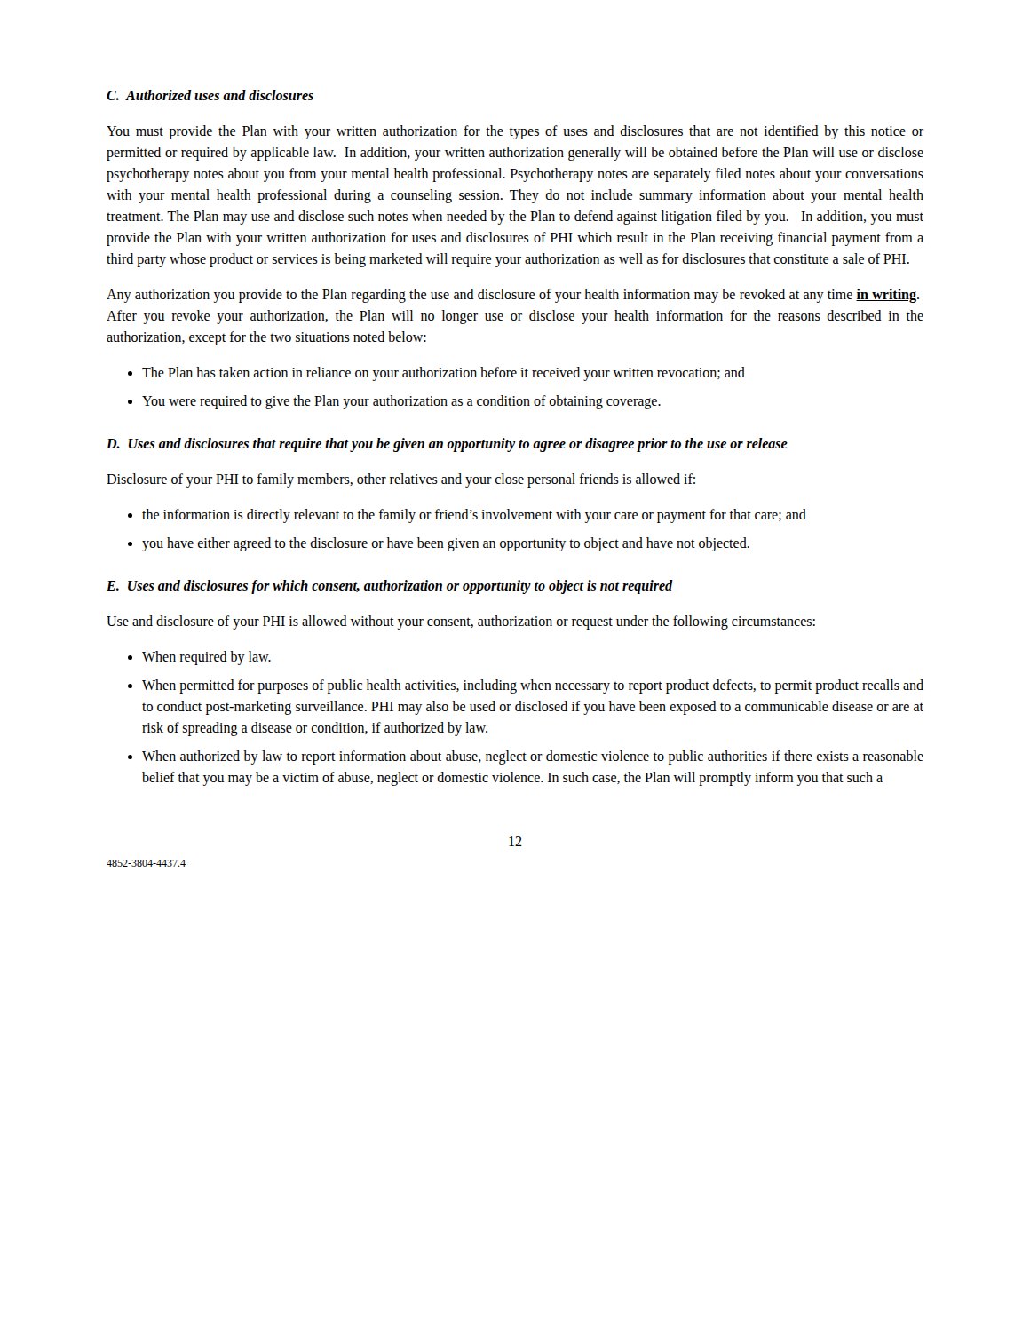C. Authorized uses and disclosures
You must provide the Plan with your written authorization for the types of uses and disclosures that are not identified by this notice or permitted or required by applicable law. In addition, your written authorization generally will be obtained before the Plan will use or disclose psychotherapy notes about you from your mental health professional. Psychotherapy notes are separately filed notes about your conversations with your mental health professional during a counseling session. They do not include summary information about your mental health treatment. The Plan may use and disclose such notes when needed by the Plan to defend against litigation filed by you. In addition, you must provide the Plan with your written authorization for uses and disclosures of PHI which result in the Plan receiving financial payment from a third party whose product or services is being marketed will require your authorization as well as for disclosures that constitute a sale of PHI.
Any authorization you provide to the Plan regarding the use and disclosure of your health information may be revoked at any time in writing. After you revoke your authorization, the Plan will no longer use or disclose your health information for the reasons described in the authorization, except for the two situations noted below:
The Plan has taken action in reliance on your authorization before it received your written revocation; and
You were required to give the Plan your authorization as a condition of obtaining coverage.
D. Uses and disclosures that require that you be given an opportunity to agree or disagree prior to the use or release
Disclosure of your PHI to family members, other relatives and your close personal friends is allowed if:
the information is directly relevant to the family or friend’s involvement with your care or payment for that care; and
you have either agreed to the disclosure or have been given an opportunity to object and have not objected.
E. Uses and disclosures for which consent, authorization or opportunity to object is not required
Use and disclosure of your PHI is allowed without your consent, authorization or request under the following circumstances:
When required by law.
When permitted for purposes of public health activities, including when necessary to report product defects, to permit product recalls and to conduct post-marketing surveillance. PHI may also be used or disclosed if you have been exposed to a communicable disease or are at risk of spreading a disease or condition, if authorized by law.
When authorized by law to report information about abuse, neglect or domestic violence to public authorities if there exists a reasonable belief that you may be a victim of abuse, neglect or domestic violence. In such case, the Plan will promptly inform you that such a
12
4852-3804-4437.4